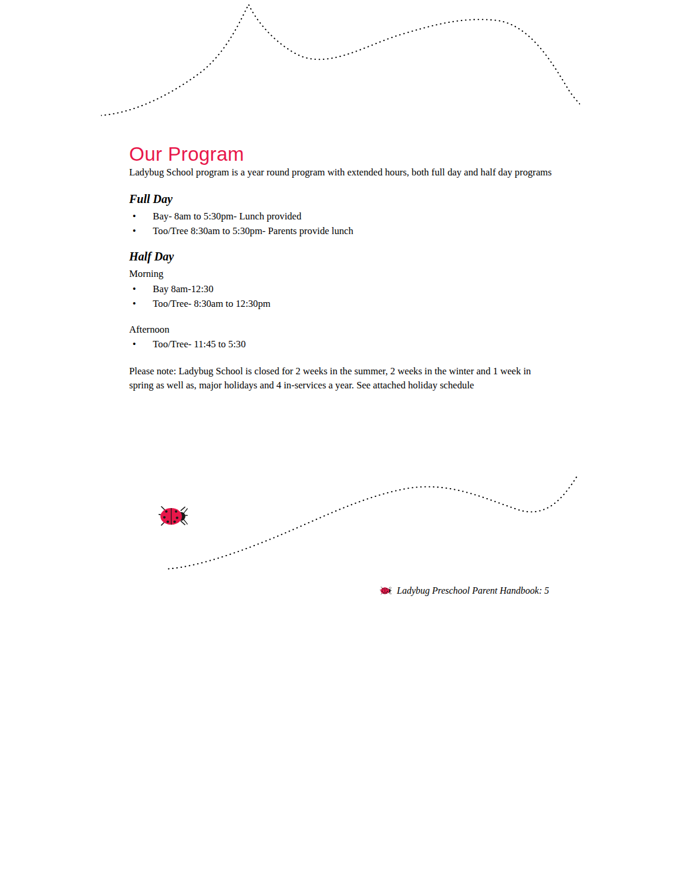Our Program
Ladybug School program is a year round program with extended hours, both full day and half day programs
Full Day
Bay- 8am to 5:30pm- Lunch provided
Too/Tree 8:30am to 5:30pm- Parents provide lunch
Half Day
Morning
Bay 8am-12:30
Too/Tree- 8:30am to 12:30pm
Afternoon
Too/Tree- 11:45 to 5:30
Please note: Ladybug School is closed for 2 weeks in the summer, 2 weeks in the winter and 1 week in spring as well as, major holidays and 4 in-services a year. See attached holiday schedule
Ladybug Preschool Parent Handbook: 5